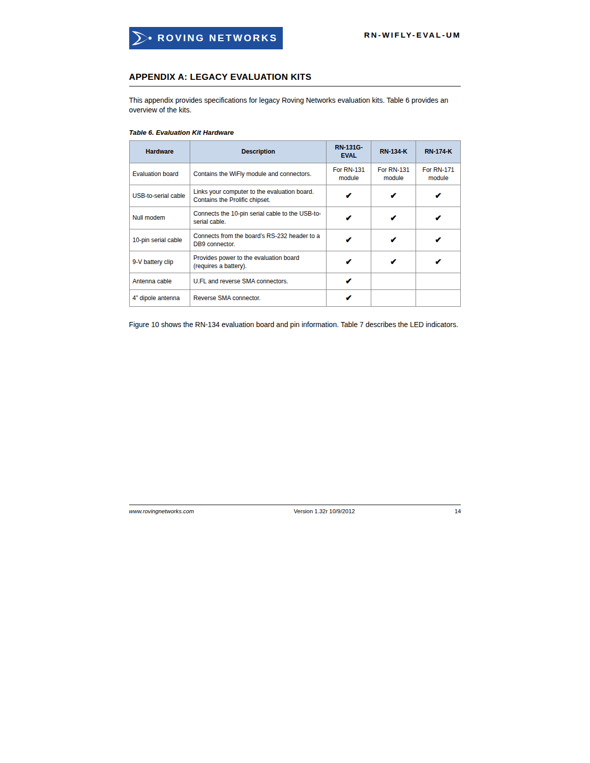ROVING NETWORKS
RN-WIFLY-EVAL-UM
APPENDIX A: LEGACY EVALUATION KITS
This appendix provides specifications for legacy Roving Networks evaluation kits. Table 6 provides an overview of the kits.
Table 6. Evaluation Kit Hardware
| Hardware | Description | RN-131G-EVAL | RN-134-K | RN-174-K |
| --- | --- | --- | --- | --- |
| Evaluation board | Contains the WiFly module and connectors. | For RN-131 module | For RN-131 module | For RN-171 module |
| USB-to-serial cable | Links your computer to the evaluation board. Contains the Prolific chipset. | ✔ | ✔ | ✔ |
| Null modem | Connects the 10-pin serial cable to the USB-to-serial cable. | ✔ | ✔ | ✔ |
| 10-pin serial cable | Connects from the board’s RS-232 header to a DB9 connector. | ✔ | ✔ | ✔ |
| 9-V battery clip | Provides power to the evaluation board (requires a battery). | ✔ | ✔ | ✔ |
| Antenna cable | U.FL and reverse SMA connectors. | ✔ | | |
| 4” dipole antenna | Reverse SMA connector. | ✔ | | |
Figure 10 shows the RN-134 evaluation board and pin information. Table 7 describes the LED indicators.
www.rovingnetworks.com
Version 1.32r 10/9/2012
14